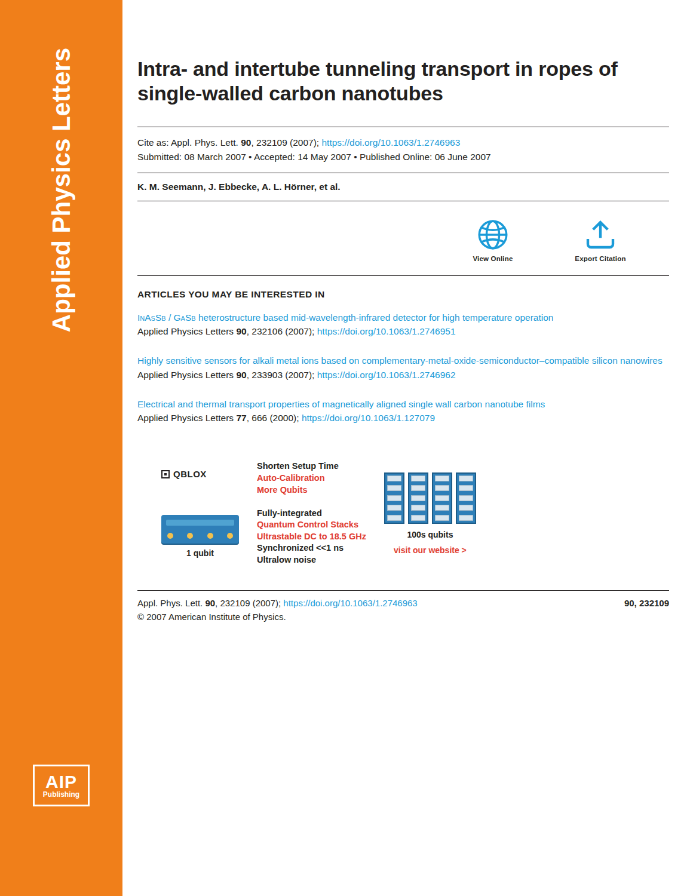Applied Physics Letters
AIP
Publishing
Intra- and intertube tunneling transport in ropes of single-walled carbon nanotubes
Cite as: Appl. Phys. Lett. 90, 232109 (2007); https://doi.org/10.1063/1.2746963
Submitted: 08 March 2007 • Accepted: 14 May 2007 • Published Online: 06 June 2007
K. M. Seemann, J. Ebbecke, A. L. Hörner, et al.
View Online
Export Citation
ARTICLES YOU MAY BE INTERESTED IN
InAsSb / GaSb heterostructure based mid-wavelength-infrared detector for high temperature operation
Applied Physics Letters 90, 232106 (2007); https://doi.org/10.1063/1.2746951
Highly sensitive sensors for alkali metal ions based on complementary-metal-oxide-semiconductor–compatible silicon nanowires
Applied Physics Letters 90, 233903 (2007); https://doi.org/10.1063/1.2746962
Electrical and thermal transport properties of magnetically aligned single wall carbon nanotube films
Applied Physics Letters 77, 666 (2000); https://doi.org/10.1063/1.127079
QBLOX
1 qubit
Shorten Setup Time
Auto-Calibration
More Qubits
Fully-integrated
Quantum Control Stacks
Ultrastable DC to 18.5 GHz
Synchronized <<1 ns
Ultralow noise
100s qubits
visit our website >
Appl. Phys. Lett. 90, 232109 (2007); https://doi.org/10.1063/1.2746963
90, 232109
© 2007 American Institute of Physics.